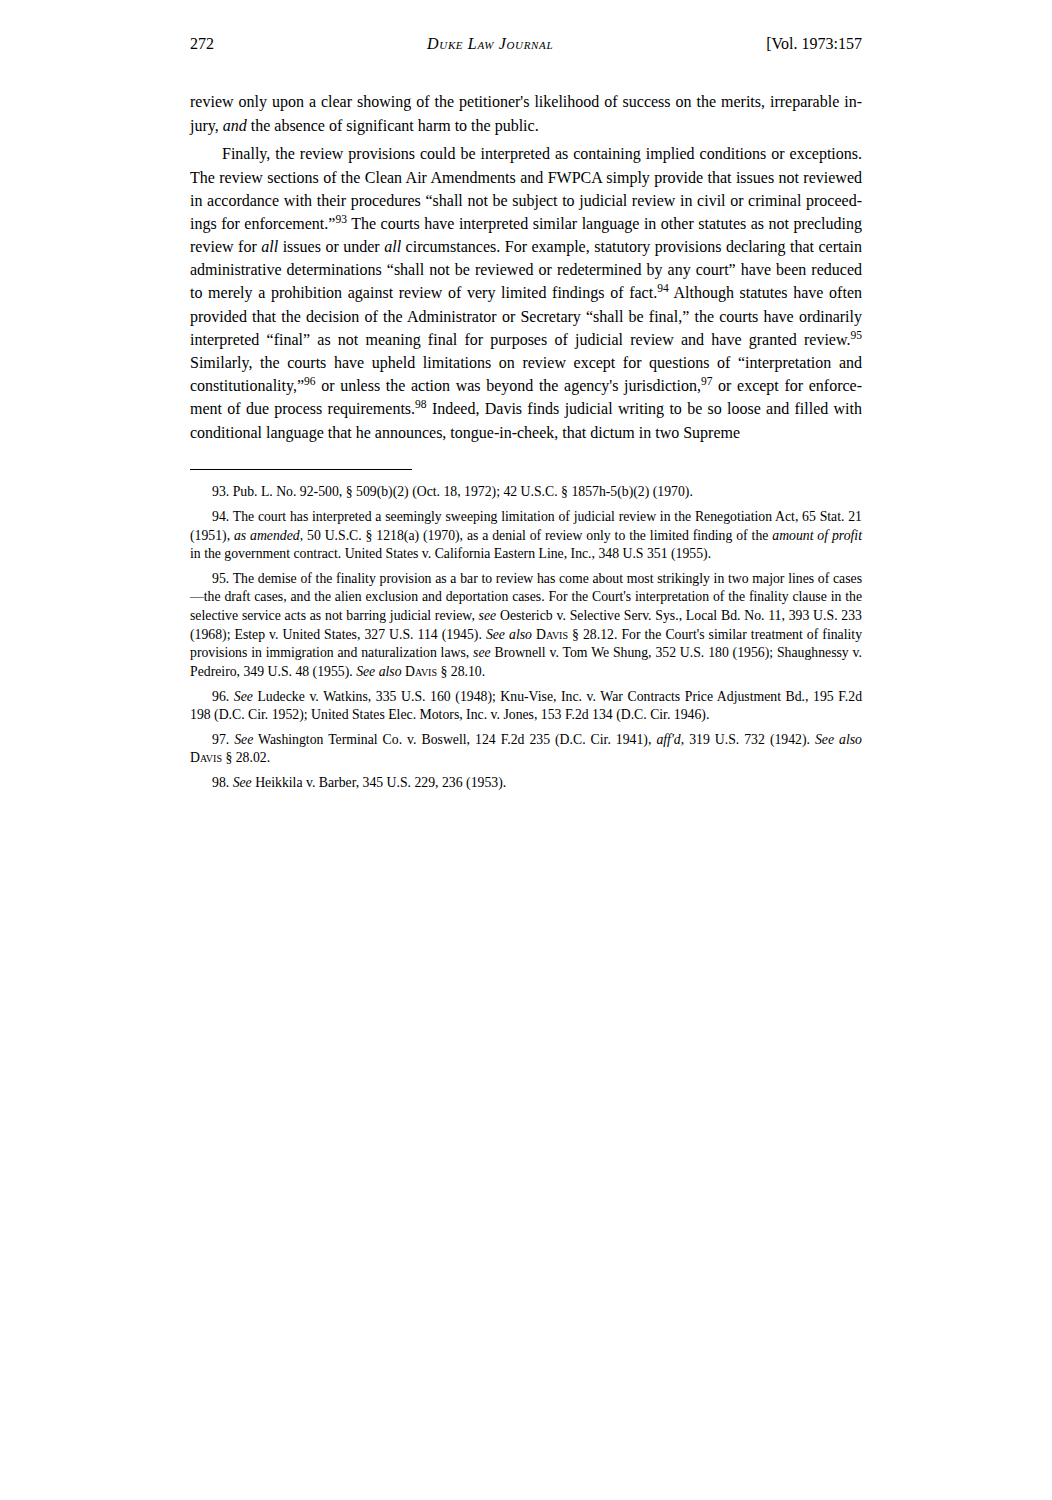272 Duke Law Journal [Vol. 1973:157
review only upon a clear showing of the petitioner's likelihood of success on the merits, irreparable injury, and the absence of significant harm to the public.
Finally, the review provisions could be interpreted as containing implied conditions or exceptions. The review sections of the Clean Air Amendments and FWPCA simply provide that issues not reviewed in accordance with their procedures “shall not be subject to judicial review in civil or criminal proceedings for enforcement.”93 The courts have interpreted similar language in other statutes as not precluding review for all issues or under all circumstances. For example, statutory provisions declaring that certain administrative determinations “shall not be reviewed or redetermined by any court” have been reduced to merely a prohibition against review of very limited findings of fact.94 Although statutes have often provided that the decision of the Administrator or Secretary “shall be final,” the courts have ordinarily interpreted “final” as not meaning final for purposes of judicial review and have granted review.95 Similarly, the courts have upheld limitations on review except for questions of “interpretation and constitutionality,”96 or unless the action was beyond the agency's jurisdiction,97 or except for enforcement of due process requirements.98 Indeed, Davis finds judicial writing to be so loose and filled with conditional language that he announces, tongue-in-cheek, that dictum in two Supreme
Pub. L. No. 92-500, § 509(b)(2) (Oct. 18, 1972); 42 U.S.C. § 1857h-5(b)(2) (1970).
The court has interpreted a seemingly sweeping limitation of judicial review in the Renegotiation Act, 65 Stat. 21 (1951), as amended, 50 U.S.C. § 1218(a) (1970), as a denial of review only to the limited finding of the amount of profit in the government contract. United States v. California Eastern Line, Inc., 348 U.S 351 (1955).
The demise of the finality provision as a bar to review has come about most strikingly in two major lines of cases—the draft cases, and the alien exclusion and deportation cases. For the Court's interpretation of the finality clause in the selective service acts as not barring judicial review, see Oestericb v. Selective Serv. Sys., Local Bd. No. 11, 393 U.S. 233 (1968); Estep v. United States, 327 U.S. 114 (1945). See also Davis § 28.12. For the Court's similar treatment of finality provisions in immigration and naturalization laws, see Brownell v. Tom We Shung, 352 U.S. 180 (1956); Shaughnessy v. Pedreiro, 349 U.S. 48 (1955). See also Davis § 28.10.
See Ludecke v. Watkins, 335 U.S. 160 (1948); Knu-Vise, Inc. v. War Contracts Price Adjustment Bd., 195 F.2d 198 (D.C. Cir. 1952); United States Elec. Motors, Inc. v. Jones, 153 F.2d 134 (D.C. Cir. 1946).
See Washington Terminal Co. v. Boswell, 124 F.2d 235 (D.C. Cir. 1941), aff'd, 319 U.S. 732 (1942). See also Davis § 28.02.
See Heikkila v. Barber, 345 U.S. 229, 236 (1953).